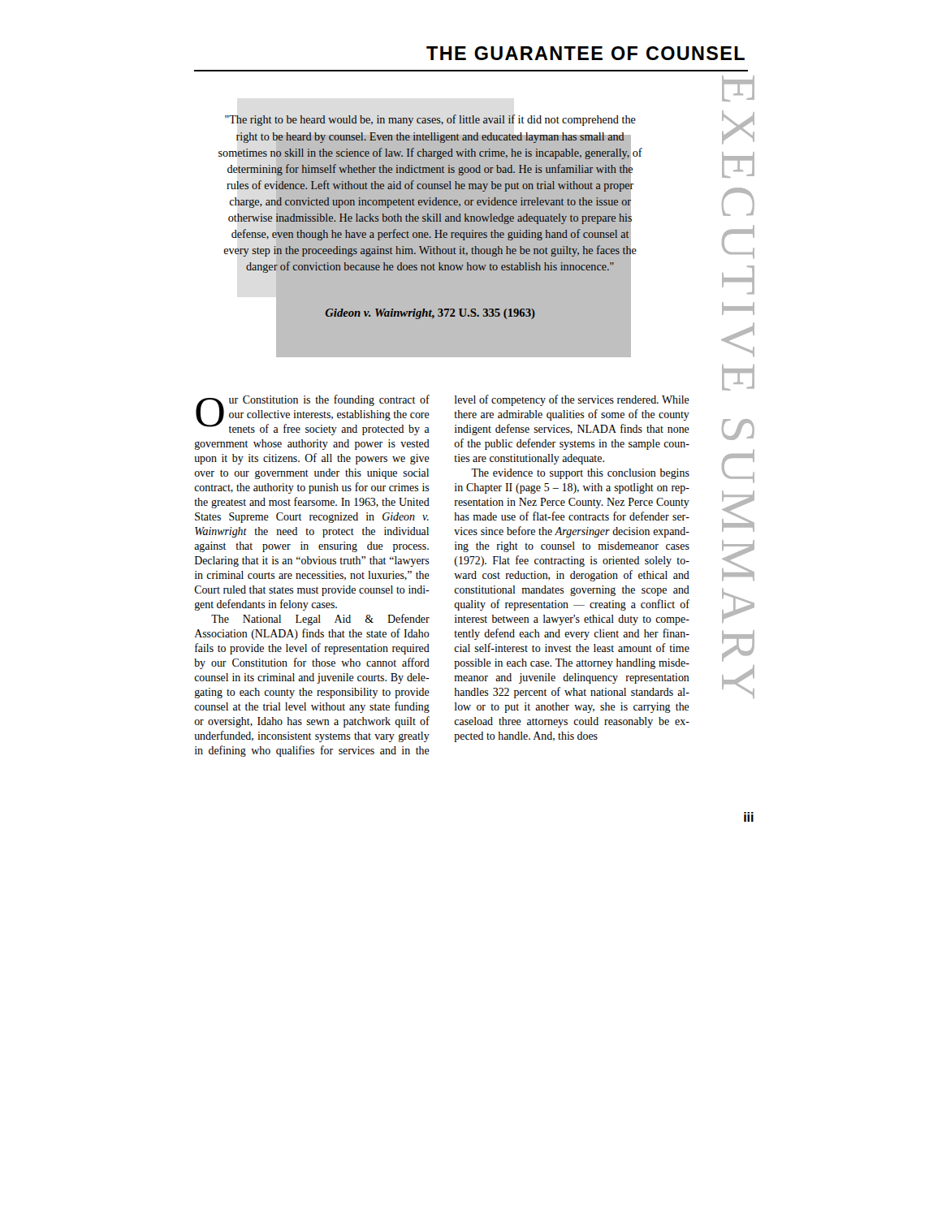THE GUARANTEE OF COUNSEL
EXECUTIVE SUMMARY
"The right to be heard would be, in many cases, of little avail if it did not comprehend the right to be heard by counsel. Even the intelligent and educated layman has small and sometimes no skill in the science of law. If charged with crime, he is incapable, generally, of determining for himself whether the indictment is good or bad. He is unfamiliar with the rules of evidence. Left without the aid of counsel he may be put on trial without a proper charge, and convicted upon incompetent evidence, or evidence irrelevant to the issue or otherwise inadmissible. He lacks both the skill and knowledge adequately to prepare his defense, even though he have a perfect one. He requires the guiding hand of counsel at every step in the proceedings against him. Without it, though he be not guilty, he faces the danger of conviction because he does not know how to establish his innocence."
Gideon v. Wainwright, 372 U.S. 335 (1963)
Our Constitution is the founding contract of our collective interests, establishing the core tenets of a free society and protected by a government whose authority and power is vested upon it by its citizens. Of all the powers we give over to our government under this unique social contract, the authority to punish us for our crimes is the greatest and most fearsome. In 1963, the United States Supreme Court recognized in Gideon v. Wainwright the need to protect the individual against that power in ensuring due process. Declaring that it is an “obvious truth” that “lawyers in criminal courts are necessities, not luxuries,” the Court ruled that states must provide counsel to indigent defendants in felony cases.
The National Legal Aid & Defender Association (NLADA) finds that the state of Idaho fails to provide the level of representation required by our Constitution for those who cannot afford counsel in its criminal and juvenile courts. By delegating to each county the responsibility to provide counsel at the trial level without any state funding or oversight, Idaho has sewn a patchwork quilt of underfunded, inconsistent systems that vary greatly in defining who qualifies for services and in the level of competency of the services rendered. While there are admirable qualities of some of the county indigent defense services, NLADA finds that none of the public defender systems in the sample counties are constitutionally adequate.
The evidence to support this conclusion begins in Chapter II (page 5 – 18), with a spotlight on representation in Nez Perce County. Nez Perce County has made use of flat-fee contracts for defender services since before the Argersinger decision expanding the right to counsel to misdemeanor cases (1972). Flat fee contracting is oriented solely toward cost reduction, in derogation of ethical and constitutional mandates governing the scope and quality of representation — creating a conflict of interest between a lawyer's ethical duty to competently defend each and every client and her financial self-interest to invest the least amount of time possible in each case. The attorney handling misdemeanor and juvenile delinquency representation handles 322 percent of what national standards allow or to put it another way, she is carrying the caseload three attorneys could reasonably be expected to handle. And, this does
iii